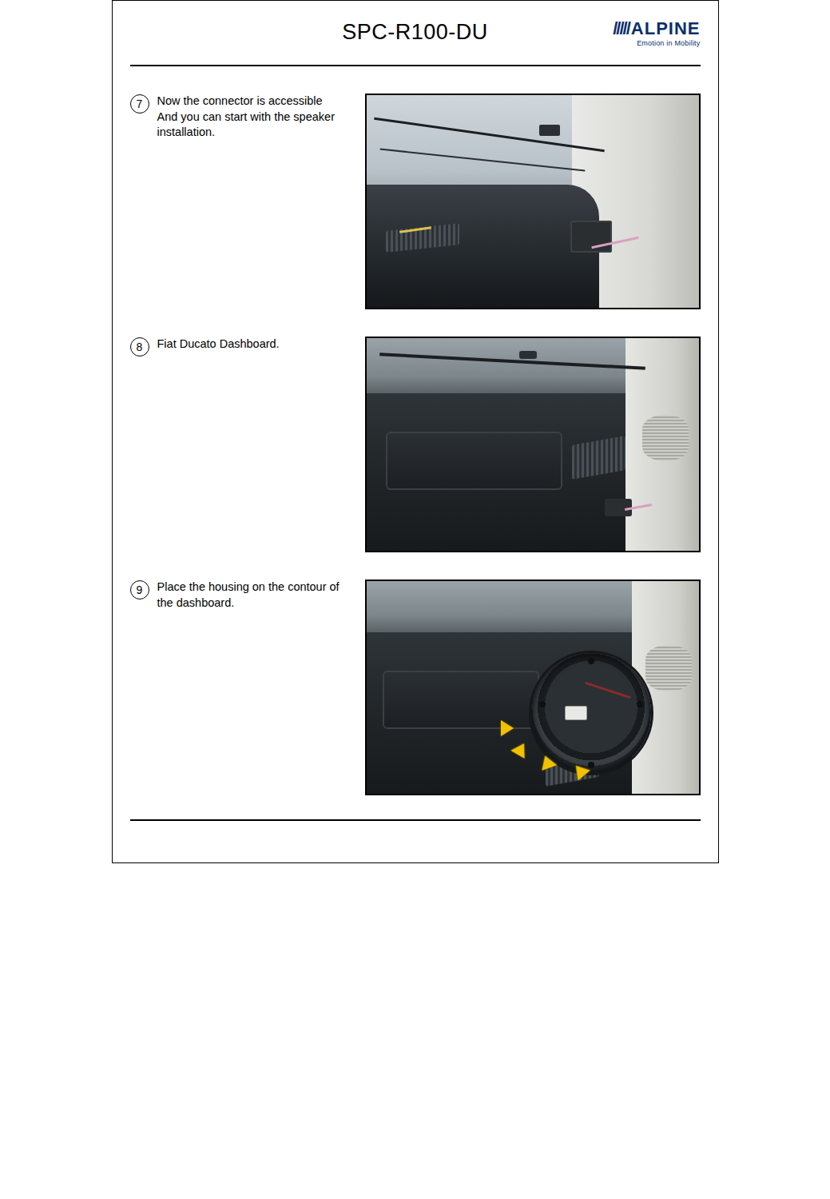SPC-R100-DU
/////ALPINE
Emotion in Mobility
7
Now the connector is accessible
And you can start with the speaker installation.
8
Fiat Ducato Dashboard.
9
Place the housing on the contour of the dashboard.